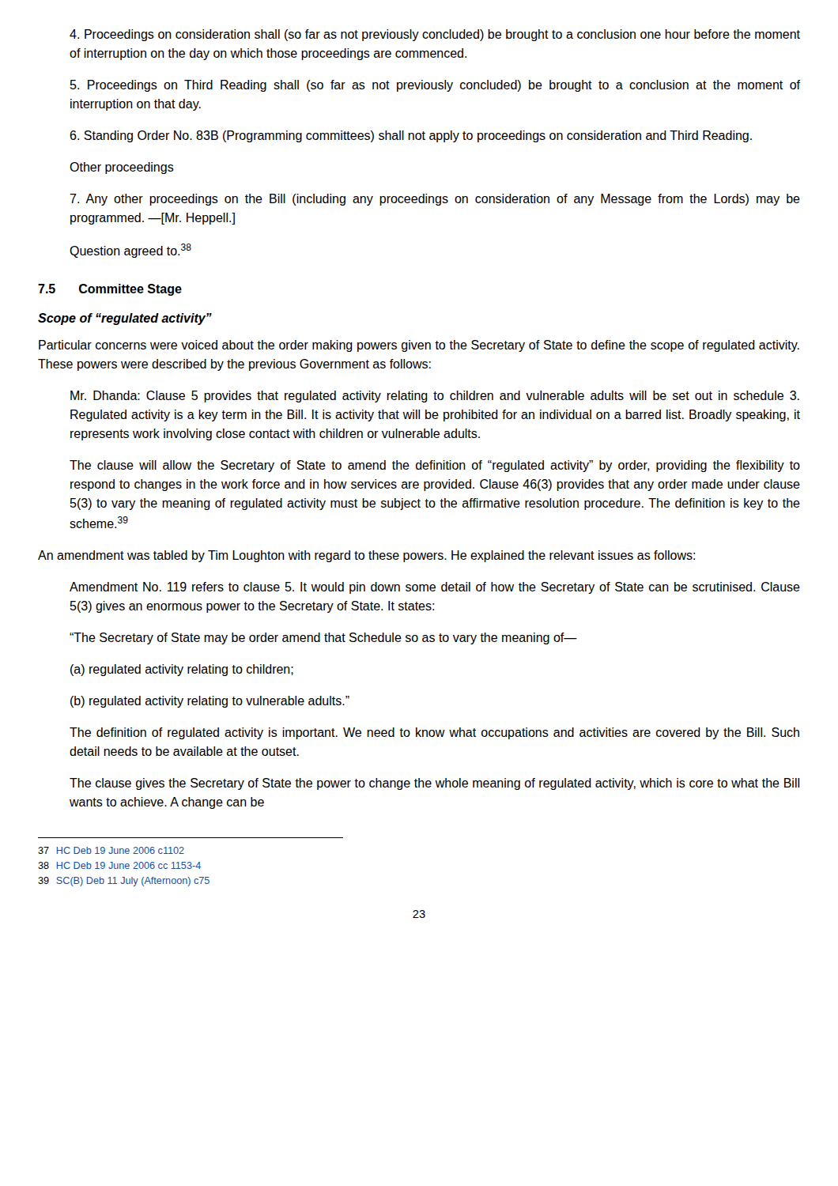4. Proceedings on consideration shall (so far as not previously concluded) be brought to a conclusion one hour before the moment of interruption on the day on which those proceedings are commenced.
5. Proceedings on Third Reading shall (so far as not previously concluded) be brought to a conclusion at the moment of interruption on that day.
6. Standing Order No. 83B (Programming committees) shall not apply to proceedings on consideration and Third Reading.
Other proceedings
7. Any other proceedings on the Bill (including any proceedings on consideration of any Message from the Lords) may be programmed. —[Mr. Heppell.]
Question agreed to.38
7.5 Committee Stage
Scope of “regulated activity”
Particular concerns were voiced about the order making powers given to the Secretary of State to define the scope of regulated activity. These powers were described by the previous Government as follows:
Mr. Dhanda: Clause 5 provides that regulated activity relating to children and vulnerable adults will be set out in schedule 3. Regulated activity is a key term in the Bill. It is activity that will be prohibited for an individual on a barred list. Broadly speaking, it represents work involving close contact with children or vulnerable adults.
The clause will allow the Secretary of State to amend the definition of “regulated activity” by order, providing the flexibility to respond to changes in the work force and in how services are provided. Clause 46(3) provides that any order made under clause 5(3) to vary the meaning of regulated activity must be subject to the affirmative resolution procedure. The definition is key to the scheme.39
An amendment was tabled by Tim Loughton with regard to these powers. He explained the relevant issues as follows:
Amendment No. 119 refers to clause 5. It would pin down some detail of how the Secretary of State can be scrutinised. Clause 5(3) gives an enormous power to the Secretary of State. It states:
“The Secretary of State may be order amend that Schedule so as to vary the meaning of—
(a) regulated activity relating to children;
(b) regulated activity relating to vulnerable adults.”
The definition of regulated activity is important. We need to know what occupations and activities are covered by the Bill. Such detail needs to be available at the outset.
The clause gives the Secretary of State the power to change the whole meaning of regulated activity, which is core to what the Bill wants to achieve. A change can be
37 HC Deb 19 June 2006 c1102
38 HC Deb 19 June 2006 cc 1153-4
39 SC(B) Deb 11 July (Afternoon) c75
23